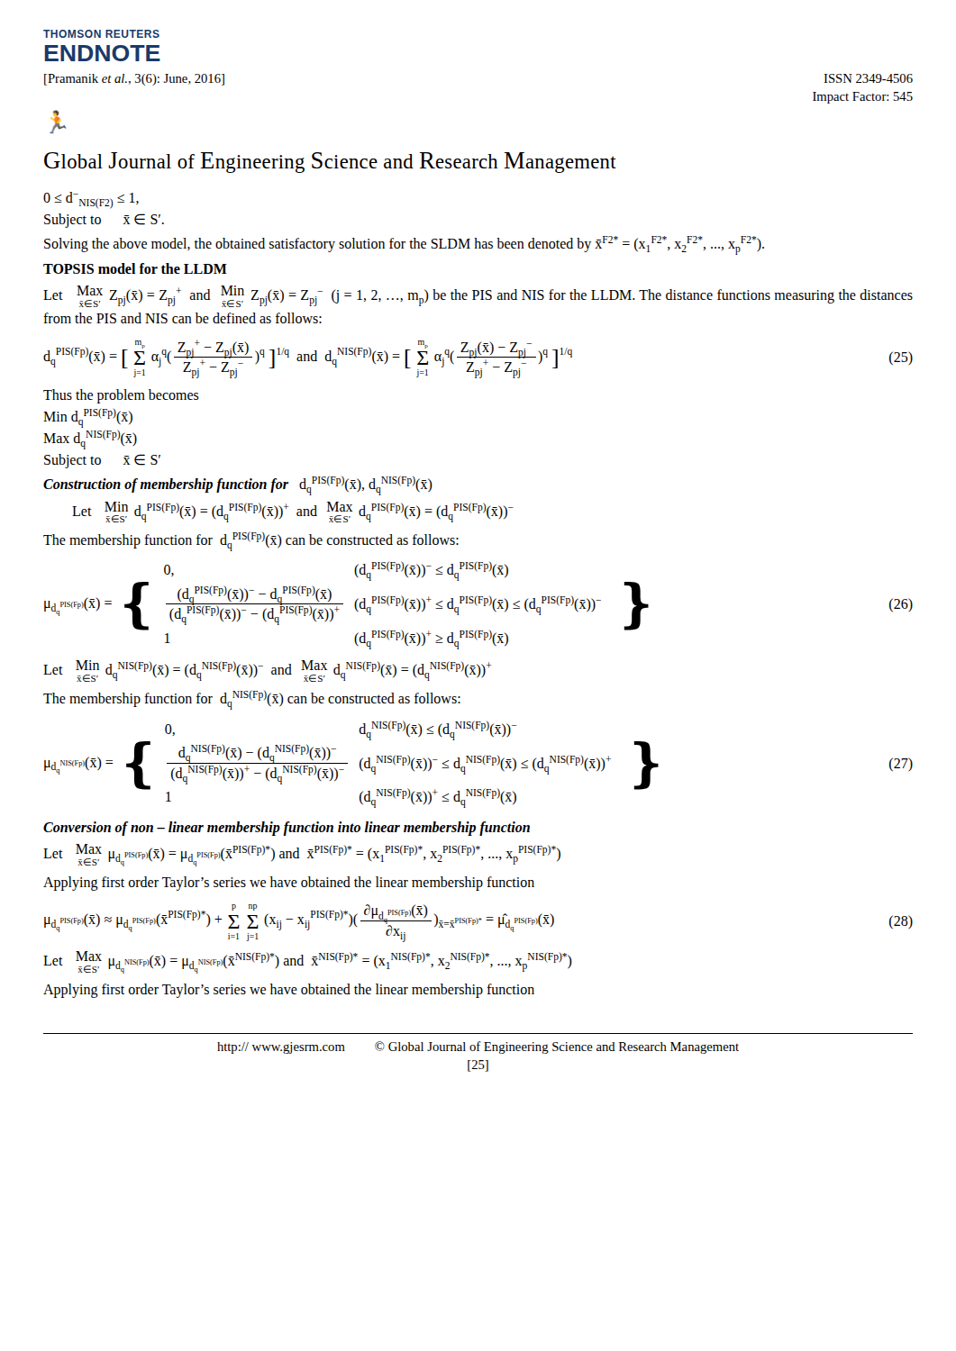THOMSON REUTERS
ENDNOTE
[Pramanik et al., 3(6): June, 2016]
ISSN 2349-4506
Impact Factor: 545
🏃
Global Journal of Engineering Science and Research Management
0 ≤ d−NIS(F2) ≤ 1,
Subject to x̄ ∈ S′.
Solving the above model, the obtained satisfactory solution for the SLDM has been denoted by x̄F2* = (x1F2*, x2F2*, ..., xpF2*).
TOPSIS model for the LLDM
Let Max x̄∈S′ Zpj(x̄) = Zpj+ and Min x̄∈S′ Zpj(x̄) = Zpj− (j = 1, 2, …, mp) be the PIS and NIS for the LLDM. The distance functions measuring the distances from the PIS and NIS can be defined as follows:
dqPIS(Fp)(x̄) = [ mp Σj=1 αjq(Zpj+ − Zpj(x̄) Zpj+ − Zpj−)q ]1/q and dqNIS(Fp)(x̄) = [ mp Σj=1 αjq(Zpj(x̄) − Zpj−Zpj+ − Zpj−)q ]1/q
(25)
Thus the problem becomes
Min dqPIS(Fp)(x̄)
Max dqNIS(Fp)(x̄)
Subject to x̄ ∈ S′
Construction of membership function for dqPIS(Fp)(x̄), dqNIS(Fp)(x̄)
Let Min x̄∈S′ dqPIS(Fp)(x̄) = (dqPIS(Fp)(x̄))+ and Max x̄∈S′ dqPIS(Fp)(x̄) = (dqPIS(Fp)(x̄))−
The membership function for dqPIS(Fp)(x̄) can be constructed as follows:
μdqPIS(Fp)(x̄) = ❴
| 0, | (d q PIS(Fp) (x̄)) − ≤ d q PIS(Fp) (x̄) |
| (d q PIS(Fp) (x̄)) − − d q PIS(Fp) (x̄) (d q PIS(Fp) (x̄)) − − (d q PIS(Fp) (x̄)) + | (d q PIS(Fp) (x̄)) + ≤ d q PIS(Fp) (x̄) ≤ (d q PIS(Fp) (x̄)) − |
| 1 | (d q PIS(Fp) (x̄)) + ≥ d q PIS(Fp) (x̄) |
❵
(26)
Let Min x̄∈S′ dqNIS(Fp)(x̄) = (dqNIS(Fp)(x̄))− and Max x̄∈S′ dqNIS(Fp)(x̄) = (dqNIS(Fp)(x̄))+
The membership function for dqNIS(Fp)(x̄) can be constructed as follows:
μdqNIS(Fp)(x̄) = ❴
| 0, | d q NIS(Fp) (x̄) ≤ (d q NIS(Fp) (x̄)) − |
| d q NIS(Fp) (x̄) − (d q NIS(Fp) (x̄)) − (d q NIS(Fp) (x̄)) + − (d q NIS(Fp) (x̄)) − | (d q NIS(Fp) (x̄)) − ≤ d q NIS(Fp) (x̄) ≤ (d q NIS(Fp) (x̄)) + |
| 1 | (d q NIS(Fp) (x̄)) + ≤ d q NIS(Fp) (x̄) |
❵
(27)
Conversion of non – linear membership function into linear membership function
Let Max x̄∈S′ μdqPIS(Fp)(x̄) = μdqPIS(Fp)(x̄PIS(Fp)*) and x̄PIS(Fp)* = (x1PIS(Fp)*, x2PIS(Fp)*, ..., xpPIS(Fp)*)
Applying first order Taylor’s series we have obtained the linear membership function
μdqPIS(Fp)(x̄) ≈ μdqPIS(Fp)(x̄PIS(Fp)*) + pΣi=1 np Σj=1 (xij − xijPIS(Fp)*)(∂μdqPIS(Fp)(x̄)∂xij)x̄=x̄PIS(Fp)* = μ̂dqPIS(Fp)(x̄)
(28)
Let Max x̄∈S′ μdqNIS(Fp)(x̄) = μdqNIS(Fp)(x̄NIS(Fp)*) and x̄NIS(Fp)* = (x1NIS(Fp)*, x2NIS(Fp)*, ..., xpNIS(Fp)*)
Applying first order Taylor’s series we have obtained the linear membership function
http:// www.gjesrm.com © Global Journal of Engineering Science and Research Management
[25]